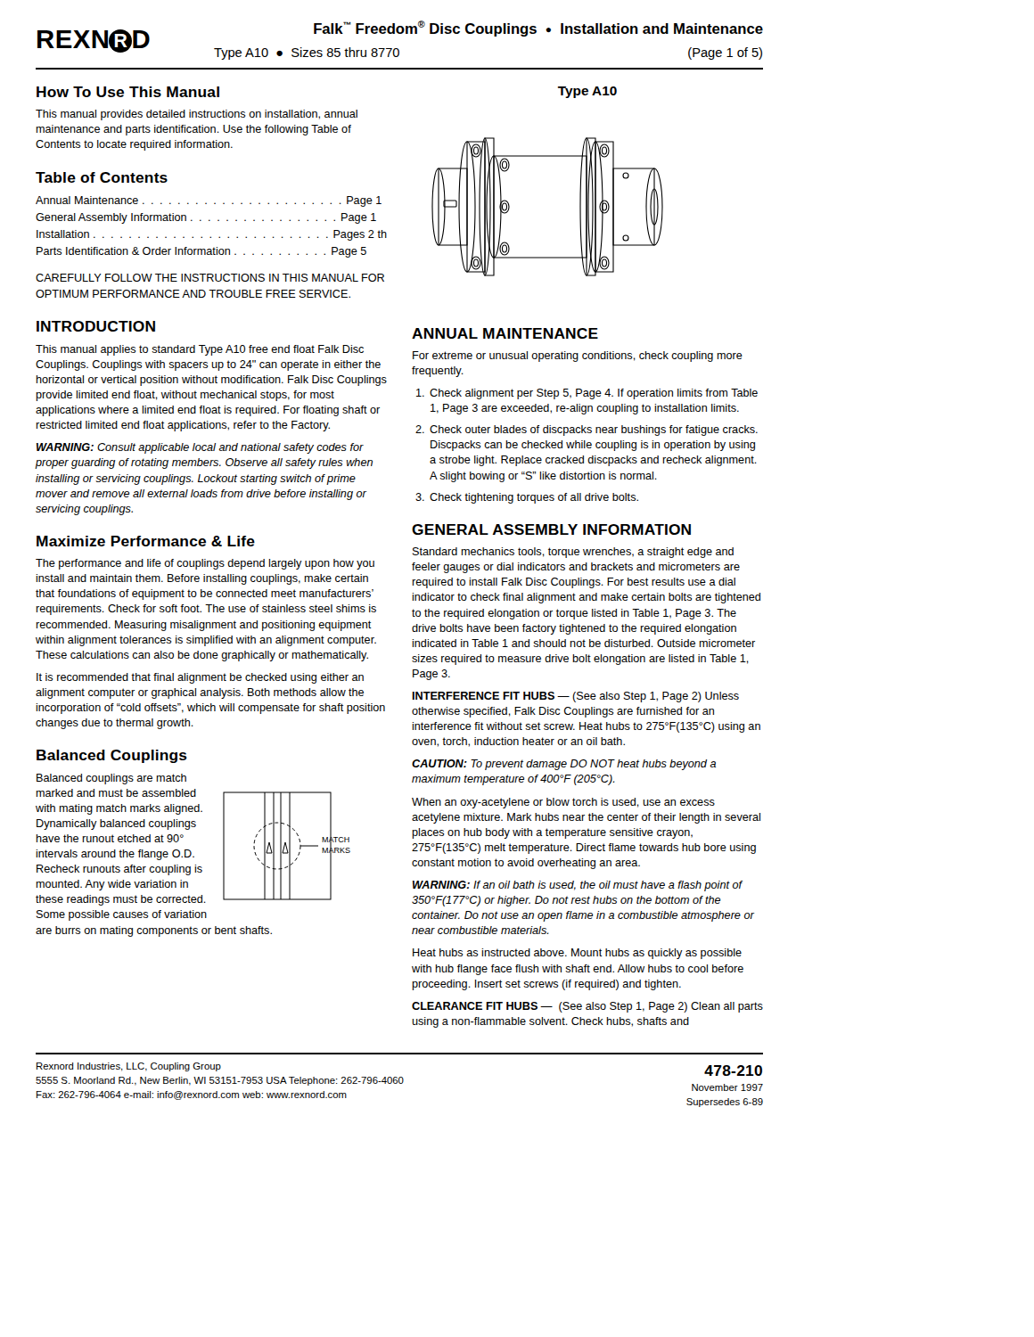REXNRD
Falk™ Freedom® Disc Couplings ● Installation and Maintenance
Type A10 ● Sizes 85 thru 8770
(Page 1 of 5)
How To Use This Manual
This manual provides detailed instructions on installation, annual maintenance and parts identification. Use the following Table of Contents to locate required information.
Table of Contents
Annual Maintenance . . . . . . . . . . . . . . . . . . . . . . . Page 1
General Assembly Information . . . . . . . . . . . . . . . . . Page 1
Installation . . . . . . . . . . . . . . . . . . . . . . . . . . . Pages 2 thru 4
Parts Identification & Order Information . . . . . . . . . . . Page 5
CAREFULLY FOLLOW THE INSTRUCTIONS IN THIS MANUAL FOR OPTIMUM PERFORMANCE AND TROUBLE FREE SERVICE.
INTRODUCTION
This manual applies to standard Type A10 free end float Falk Disc Couplings. Couplings with spacers up to 24" can operate in either the horizontal or vertical position without modification. Falk Disc Couplings provide limited end float, without mechanical stops, for most applications where a limited end float is required. For floating shaft or restricted limited end float applications, refer to the Factory.
WARNING: Consult applicable local and national safety codes for proper guarding of rotating members. Observe all safety rules when installing or servicing couplings. Lockout starting switch of prime mover and remove all external loads from drive before installing or servicing couplings.
Maximize Performance & Life
The performance and life of couplings depend largely upon how you install and maintain them. Before installing couplings, make certain that foundations of equipment to be connected meet manufacturers’ requirements. Check for soft foot. The use of stainless steel shims is recommended. Measuring misalignment and positioning equipment within alignment tolerances is simplified with an alignment computer. These calculations can also be done graphically or mathematically.
It is recommended that final alignment be checked using either an alignment computer or graphical analysis. Both methods allow the incorporation of “cold offsets”, which will compensate for shaft position changes due to thermal growth.
Balanced Couplings
MATCH MARKS
Balanced couplings are match marked and must be assembled with mating match marks aligned. Dynamically balanced couplings have the runout etched at 90° intervals around the flange O.D. Recheck runouts after coupling is mounted. Any wide variation in these readings must be corrected. Some possible causes of variation are burrs on mating components or bent shafts.
Type A10
ANNUAL MAINTENANCE
For extreme or unusual operating conditions, check coupling more frequently.
Check alignment per Step 5, Page 4. If operation limits from Table 1, Page 3 are exceeded, re-align coupling to installation limits.
Check outer blades of discpacks near bushings for fatigue cracks. Discpacks can be checked while coupling is in operation by using a strobe light. Replace cracked discpacks and recheck alignment. A slight bowing or “S” like distortion is normal.
Check tightening torques of all drive bolts.
GENERAL ASSEMBLY INFORMATION
Standard mechanics tools, torque wrenches, a straight edge and feeler gauges or dial indicators and brackets and micrometers are required to install Falk Disc Couplings. For best results use a dial indicator to check final alignment and make certain bolts are tightened to the required elongation or torque listed in Table 1, Page 3. The drive bolts have been factory tightened to the required elongation indicated in Table 1 and should not be disturbed. Outside micrometer sizes required to measure drive bolt elongation are listed in Table 1, Page 3.
INTERFERENCE FIT HUBS — (See also Step 1, Page 2) Unless otherwise specified, Falk Disc Couplings are furnished for an interference fit without set screw. Heat hubs to 275°F(135°C) using an oven, torch, induction heater or an oil bath.
CAUTION: To prevent damage DO NOT heat hubs beyond a maximum temperature of 400°F (205°C).
When an oxy-acetylene or blow torch is used, use an excess acetylene mixture. Mark hubs near the center of their length in several places on hub body with a temperature sensitive crayon, 275°F(135°C) melt temperature. Direct flame towards hub bore using constant motion to avoid overheating an area.
WARNING: If an oil bath is used, the oil must have a flash point of 350°F(177°C) or higher. Do not rest hubs on the bottom of the container. Do not use an open flame in a combustible atmosphere or near combustible materials.
Heat hubs as instructed above. Mount hubs as quickly as possible with hub flange face flush with shaft end. Allow hubs to cool before proceeding. Insert set screws (if required) and tighten.
CLEARANCE FIT HUBS — (See also Step 1, Page 2) Clean all parts using a non-flammable solvent. Check hubs, shafts and
Rexnord Industries, LLC, Coupling Group
5555 S. Moorland Rd., New Berlin, WI 53151-7953 USA Telephone: 262-796-4060
Fax: 262-796-4064 e-mail: info@rexnord.com web: www.rexnord.com
478-210
November 1997
Supersedes 6-89